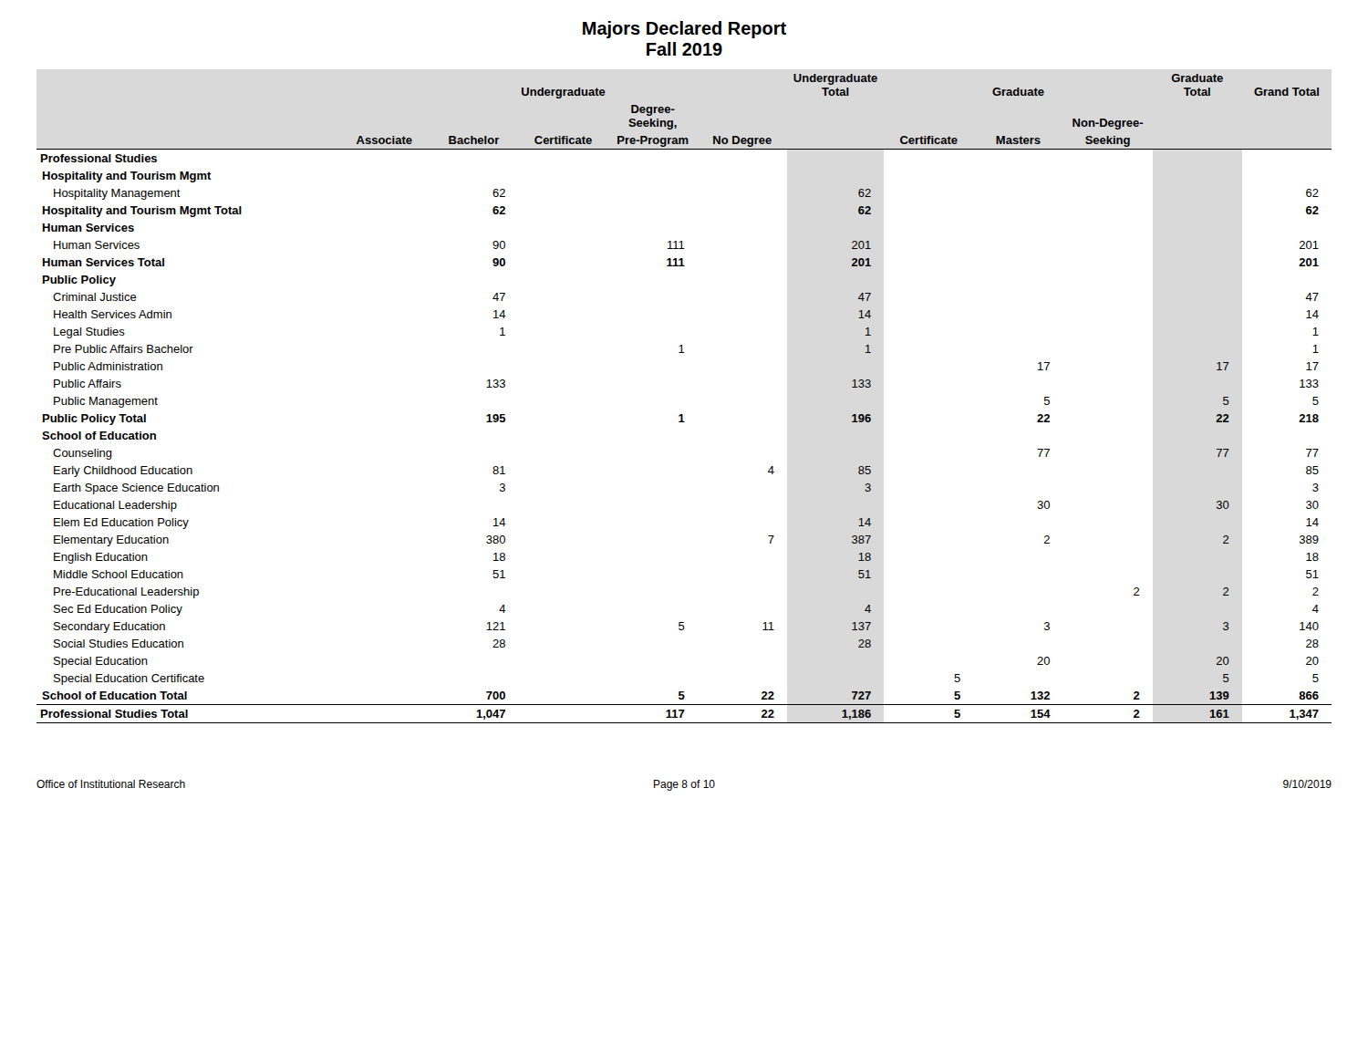Majors Declared Report
Fall 2019
| | Undergraduate | Undergraduate Total | Graduate | Graduate Total | Grand Total |
| --- | --- | --- | --- | --- | --- |
| | | | | Degree-Seeking, | | | | | Non-Degree- | | |
| | Associate | Bachelor | Certificate | Pre-Program | No Degree | | Certificate | Masters | Seeking | | |
| Professional Studies | | | | | | | | | | | |
| Hospitality and Tourism Mgmt | | | | | | | | | | | |
| Hospitality Management | | 62 | | | | 62 | | | | | 62 |
| Hospitality and Tourism Mgmt Total | | 62 | | | | 62 | | | | | 62 |
| Human Services | | | | | | | | | | | |
| Human Services | | 90 | | 111 | | 201 | | | | | 201 |
| Human Services Total | | 90 | | 111 | | 201 | | | | | 201 |
| Public Policy | | | | | | | | | | | |
| Criminal Justice | | 47 | | | | 47 | | | | | 47 |
| Health Services Admin | | 14 | | | | 14 | | | | | 14 |
| Legal Studies | | 1 | | | | 1 | | | | | 1 |
| Pre Public Affairs Bachelor | | | | 1 | | 1 | | | | | 1 |
| Public Administration | | | | | | | | 17 | | 17 | 17 |
| Public Affairs | | 133 | | | | 133 | | | | | 133 |
| Public Management | | | | | | | | 5 | | 5 | 5 |
| Public Policy Total | | 195 | | 1 | | 196 | | 22 | | 22 | 218 |
| School of Education | | | | | | | | | | | |
| Counseling | | | | | | | | 77 | | 77 | 77 |
| Early Childhood Education | | 81 | | | 4 | 85 | | | | | 85 |
| Earth Space Science Education | | 3 | | | | 3 | | | | | 3 |
| Educational Leadership | | | | | | | | 30 | | 30 | 30 |
| Elem Ed Education Policy | | 14 | | | | 14 | | | | | 14 |
| Elementary Education | | 380 | | | 7 | 387 | | 2 | | 2 | 389 |
| English Education | | 18 | | | | 18 | | | | | 18 |
| Middle School Education | | 51 | | | | 51 | | | | | 51 |
| Pre-Educational Leadership | | | | | | | | | 2 | 2 | 2 |
| Sec Ed Education Policy | | 4 | | | | 4 | | | | | 4 |
| Secondary Education | | 121 | | 5 | 11 | 137 | | 3 | | 3 | 140 |
| Social Studies Education | | 28 | | | | 28 | | | | | 28 |
| Special Education | | | | | | | | 20 | | 20 | 20 |
| Special Education Certificate | | | | | | | 5 | | | 5 | 5 |
| School of Education Total | | 700 | | 5 | 22 | 727 | 5 | 132 | 2 | 139 | 866 |
| Professional Studies Total | | 1,047 | | 117 | 22 | 1,186 | 5 | 154 | 2 | 161 | 1,347 |
Office of Institutional Research
Page 8 of 10
9/10/2019